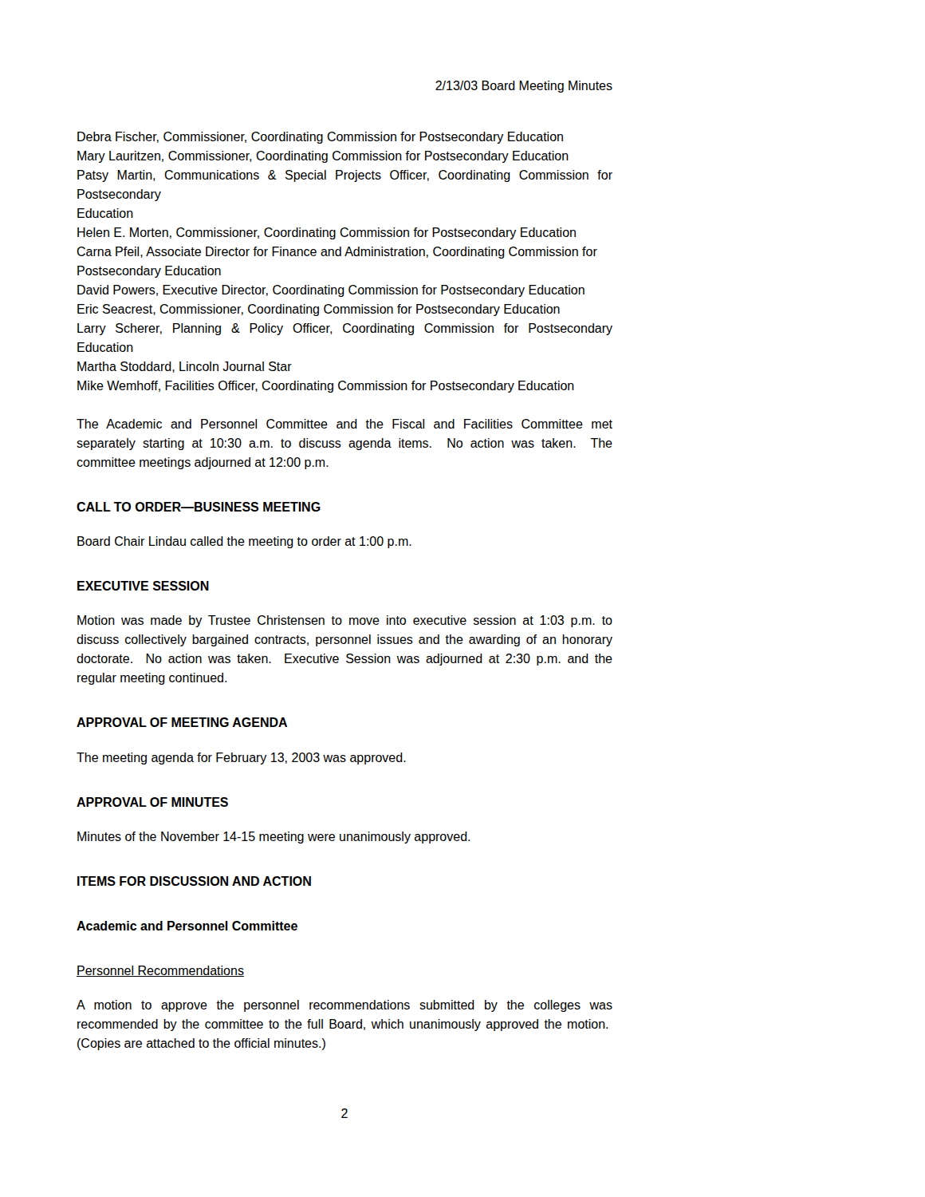2/13/03 Board Meeting Minutes
Debra Fischer, Commissioner, Coordinating Commission for Postsecondary Education
Mary Lauritzen, Commissioner, Coordinating Commission for Postsecondary Education
Patsy Martin, Communications & Special Projects Officer, Coordinating Commission for Postsecondary
Education
Helen E. Morten, Commissioner, Coordinating Commission for Postsecondary Education
Carna Pfeil, Associate Director for Finance and Administration, Coordinating Commission for
Postsecondary Education
David Powers, Executive Director, Coordinating Commission for Postsecondary Education
Eric Seacrest, Commissioner, Coordinating Commission for Postsecondary Education
Larry Scherer, Planning & Policy Officer, Coordinating Commission for Postsecondary Education
Martha Stoddard, Lincoln Journal Star
Mike Wemhoff, Facilities Officer, Coordinating Commission for Postsecondary Education
The Academic and Personnel Committee and the Fiscal and Facilities Committee met separately starting at 10:30 a.m. to discuss agenda items. No action was taken. The committee meetings adjourned at 12:00 p.m.
Call to Order—Business Meeting
Board Chair Lindau called the meeting to order at 1:00 p.m.
Executive Session
Motion was made by Trustee Christensen to move into executive session at 1:03 p.m. to discuss collectively bargained contracts, personnel issues and the awarding of an honorary doctorate. No action was taken. Executive Session was adjourned at 2:30 p.m. and the regular meeting continued.
Approval of Meeting Agenda
The meeting agenda for February 13, 2003 was approved.
Approval of Minutes
Minutes of the November 14-15 meeting were unanimously approved.
Items for Discussion and Action
Academic and Personnel Committee
Personnel Recommendations
A motion to approve the personnel recommendations submitted by the colleges was recommended by the committee to the full Board, which unanimously approved the motion. (Copies are attached to the official minutes.)
2